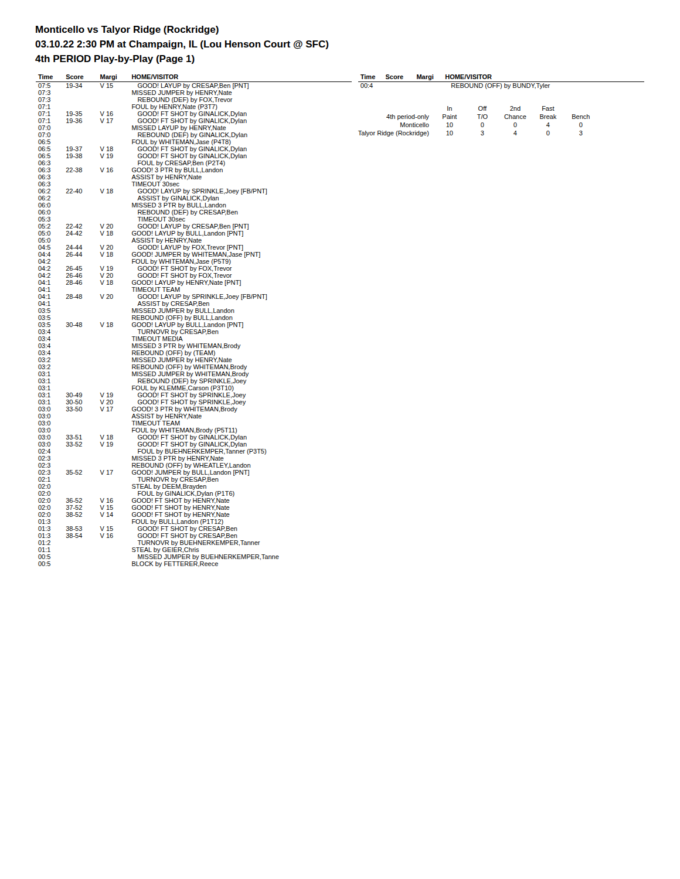Monticello vs Talyor Ridge (Rockridge)
03.10.22 2:30 PM at Champaign, IL (Lou Henson Court @ SFC)
4th PERIOD Play-by-Play (Page 1)
| / Time / Score / Margi / HOME/VISITOR / / --- / --- / --- / --- / / 07:5 / 19-34 / V 15 / GOOD! LAYUP by CRESAP,Ben [PNT] / / 07:3 / / / MISSED JUMPER by HENRY,Nate / / 07:3 / / / REBOUND (DEF) by FOX,Trevor / / 07:1 / / / FOUL by HENRY,Nate (P3T7) / / 07:1 / 19-35 / V 16 / GOOD! FT SHOT by GINALICK,Dylan / / 07:1 / 19-36 / V 17 / GOOD! FT SHOT by GINALICK,Dylan / / 07:0 / / / MISSED LAYUP by HENRY,Nate / / 07:0 / / / REBOUND (DEF) by GINALICK,Dylan / / 06:5 / / / FOUL by WHITEMAN,Jase (P4T8) / / 06:5 / 19-37 / V 18 / GOOD! FT SHOT by GINALICK,Dylan / / 06:5 / 19-38 / V 19 / GOOD! FT SHOT by GINALICK,Dylan / / 06:3 / / / FOUL by CRESAP,Ben (P2T4) / / 06:3 / 22-38 / V 16 / GOOD! 3 PTR by BULL,Landon / / 06:3 / / / ASSIST by HENRY,Nate / / 06:3 / / / TIMEOUT 30sec / / 06:2 / 22-40 / V 18 / GOOD! LAYUP by SPRINKLE,Joey [FB/PNT] / / 06:2 / / / ASSIST by GINALICK,Dylan / / 06:0 / / / MISSED 3 PTR by BULL,Landon / / 06:0 / / / REBOUND (DEF) by CRESAP,Ben / / 05:3 / / / TIMEOUT 30sec / / 05:2 / 22-42 / V 20 / GOOD! LAYUP by CRESAP,Ben [PNT] / / 05:0 / 24-42 / V 18 / GOOD! LAYUP by BULL,Landon [PNT] / / 05:0 / / / ASSIST by HENRY,Nate / / 04:5 / 24-44 / V 20 / GOOD! LAYUP by FOX,Trevor [PNT] / / 04:4 / 26-44 / V 18 / GOOD! JUMPER by WHITEMAN,Jase [PNT] / / 04:2 / / / FOUL by WHITEMAN,Jase (P5T9) / / 04:2 / 26-45 / V 19 / GOOD! FT SHOT by FOX,Trevor / / 04:2 / 26-46 / V 20 / GOOD! FT SHOT by FOX,Trevor / / 04:1 / 28-46 / V 18 / GOOD! LAYUP by HENRY,Nate [PNT] / / 04:1 / / / TIMEOUT TEAM / / 04:1 / 28-48 / V 20 / GOOD! LAYUP by SPRINKLE,Joey [FB/PNT] / / 04:1 / / / ASSIST by CRESAP,Ben / / 03:5 / / / MISSED JUMPER by BULL,Landon / / 03:5 / / / REBOUND (OFF) by BULL,Landon / / 03:5 / 30-48 / V 18 / GOOD! LAYUP by BULL,Landon [PNT] / / 03:4 / / / TURNOVR by CRESAP,Ben / / 03:4 / / / TIMEOUT MEDIA / / 03:4 / / / MISSED 3 PTR by WHITEMAN,Brody / / 03:4 / / / REBOUND (OFF) by (TEAM) / / 03:2 / / / MISSED JUMPER by HENRY,Nate / / 03:2 / / / REBOUND (OFF) by WHITEMAN,Brody / / 03:1 / / / MISSED JUMPER by WHITEMAN,Brody / / 03:1 / / / REBOUND (DEF) by SPRINKLE,Joey / / 03:1 / / / FOUL by KLEMME,Carson (P3T10) / / 03:1 / 30-49 / V 19 / GOOD! FT SHOT by SPRINKLE,Joey / / 03:1 / 30-50 / V 20 / GOOD! FT SHOT by SPRINKLE,Joey / / 03:0 / 33-50 / V 17 / GOOD! 3 PTR by WHITEMAN,Brody / / 03:0 / / / ASSIST by HENRY,Nate / / 03:0 / / / TIMEOUT TEAM / / 03:0 / / / FOUL by WHITEMAN,Brody (P5T11) / / 03:0 / 33-51 / V 18 / GOOD! FT SHOT by GINALICK,Dylan / / 03:0 / 33-52 / V 19 / GOOD! FT SHOT by GINALICK,Dylan / / 02:4 / / / FOUL by BUEHNERKEMPER,Tanner (P3T5) / / 02:3 / / / MISSED 3 PTR by HENRY,Nate / / 02:3 / / / REBOUND (OFF) by WHEATLEY,Landon / / 02:3 / 35-52 / V 17 / GOOD! JUMPER by BULL,Landon [PNT] / / 02:1 / / / TURNOVR by CRESAP,Ben / / 02:0 / / / STEAL by DEEM,Brayden / / 02:0 / / / FOUL by GINALICK,Dylan (P1T6) / / 02:0 / 36-52 / V 16 / GOOD! FT SHOT by HENRY,Nate / / 02:0 / 37-52 / V 15 / GOOD! FT SHOT by HENRY,Nate / / 02:0 / 38-52 / V 14 / GOOD! FT SHOT by HENRY,Nate / / 01:3 / / / FOUL by BULL,Landon (P1T12) / / 01:3 / 38-53 / V 15 / GOOD! FT SHOT by CRESAP,Ben / / 01:3 / 38-54 / V 16 / GOOD! FT SHOT by CRESAP,Ben / / 01:2 / / / TURNOVR by BUEHNERKEMPER,Tanner / / 01:1 / / / STEAL by GEIER,Chris / / 00:5 / / / MISSED JUMPER by BUEHNERKEMPER,Tanne / / 00:5 / / / BLOCK by FETTERER,Reece / | / Time / Score / Margi / HOME/VISITOR / / --- / --- / --- / --- / / 00:4 / / / REBOUND (OFF) by BUNDY,Tyler / / / In / Off / 2nd / Fast / / / 4th period-only / Paint / T/O / Chance / Break / Bench / / Monticello / 10 / 0 / 0 / 4 / 0 / / Talyor Ridge (Rockridge) / 10 / 3 / 4 / 0 / 3 / |